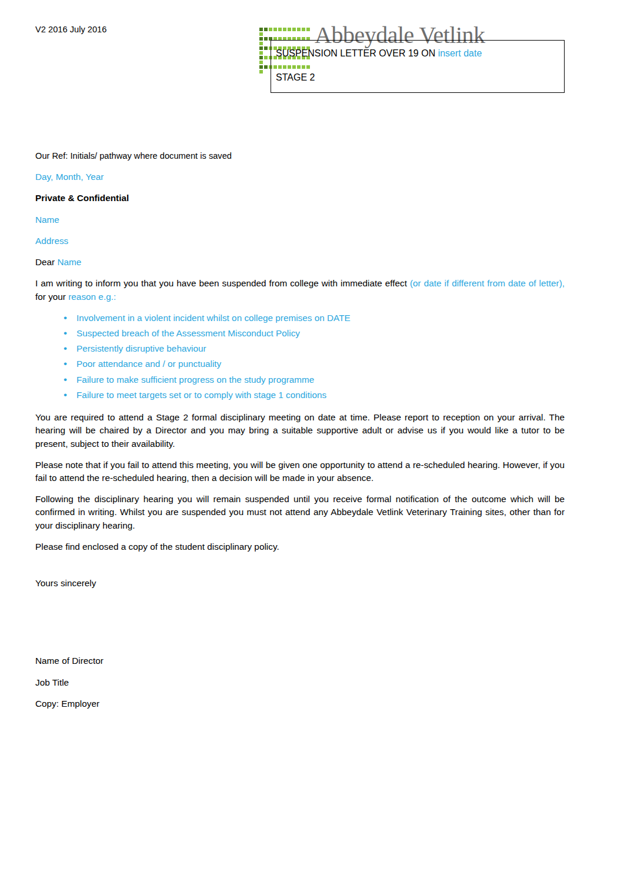V2 2016 July 2016
Abbeydale Vetlink
SUSPENSION LETTER OVER 19 ON insert date
STAGE 2
Our Ref: Initials/ pathway where document is saved
Day, Month, Year
Private & Confidential
Name
Address
Dear Name
I am writing to inform you that you have been suspended from college with immediate effect (or date if different from date of letter), for your reason e.g.:
Involvement in a violent incident whilst on college premises on DATE
Suspected breach of the Assessment Misconduct Policy
Persistently disruptive behaviour
Poor attendance and / or punctuality
Failure to make sufficient progress on the study programme
Failure to meet targets set or to comply with stage 1 conditions
You are required to attend a Stage 2 formal disciplinary meeting on date at time. Please report to reception on your arrival. The hearing will be chaired by a Director and you may bring a suitable supportive adult or advise us if you would like a tutor to be present, subject to their availability.
Please note that if you fail to attend this meeting, you will be given one opportunity to attend a re-scheduled hearing. However, if you fail to attend the re-scheduled hearing, then a decision will be made in your absence.
Following the disciplinary hearing you will remain suspended until you receive formal notification of the outcome which will be confirmed in writing. Whilst you are suspended you must not attend any Abbeydale Vetlink Veterinary Training sites, other than for your disciplinary hearing.
Please find enclosed a copy of the student disciplinary policy.
Yours sincerely
Name of Director
Job Title
Copy: Employer